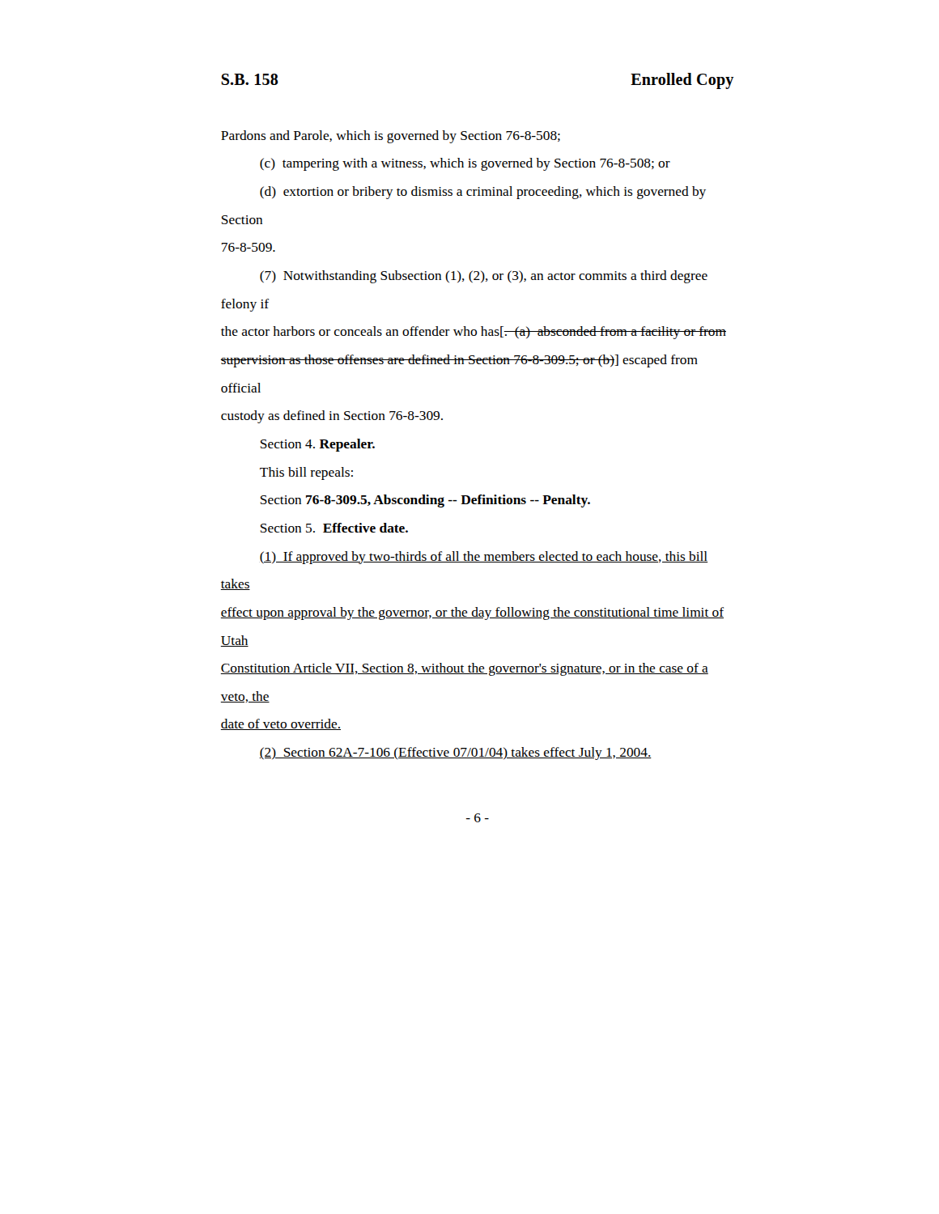S.B. 158 Enrolled Copy
Pardons and Parole, which is governed by Section 76-8-508;
(c) tampering with a witness, which is governed by Section 76-8-508; or
(d) extortion or bribery to dismiss a criminal proceeding, which is governed by Section
76-8-509.
(7) Notwithstanding Subsection (1), (2), or (3), an actor commits a third degree felony if
the actor harbors or conceals an offender who has[. (a) absconded from a facility or from
supervision as those offenses are defined in Section 76-8-309.5; or (b)] escaped from official
custody as defined in Section 76-8-309.
Section 4. Repealer.
This bill repeals:
Section 76-8-309.5, Absconding -- Definitions -- Penalty.
Section 5. Effective date.
(1) If approved by two-thirds of all the members elected to each house, this bill takes
effect upon approval by the governor, or the day following the constitutional time limit of Utah
Constitution Article VII, Section 8, without the governor's signature, or in the case of a veto, the
date of veto override.
(2) Section 62A-7-106 (Effective 07/01/04) takes effect July 1, 2004.
- 6 -